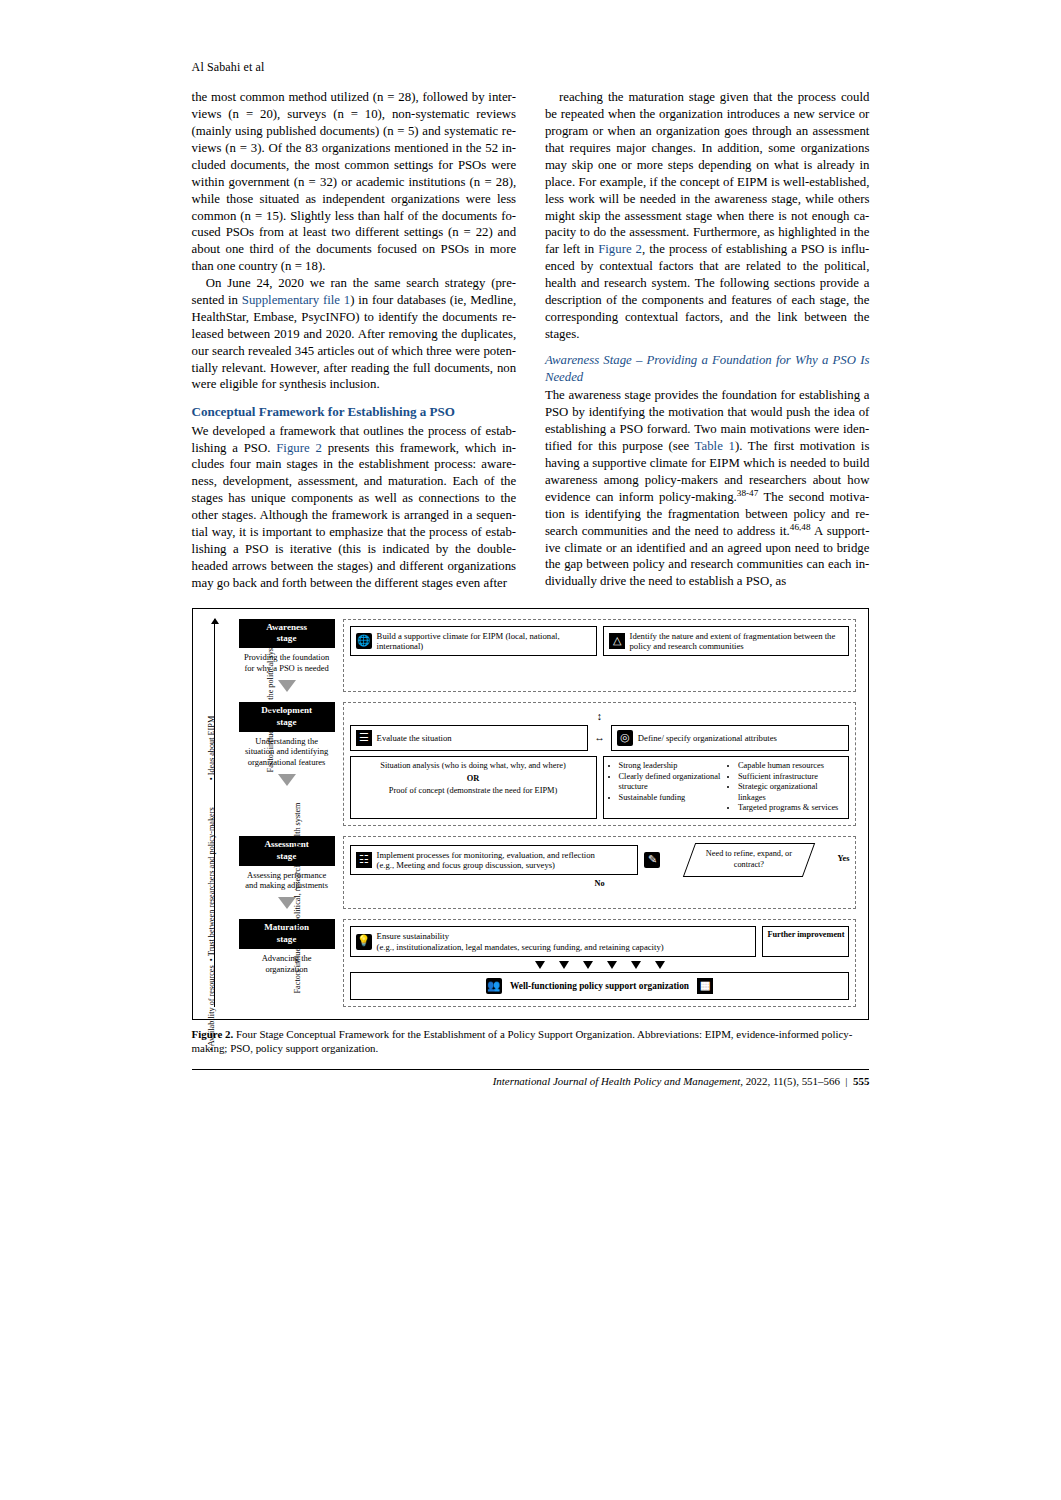Al Sabahi et al
the most common method utilized (n = 28), followed by interviews (n = 20), surveys (n = 10), non-systematic reviews (mainly using published documents) (n = 5) and systematic reviews (n = 3). Of the 83 organizations mentioned in the 52 included documents, the most common settings for PSOs were within government (n = 32) or academic institutions (n = 28), while those situated as independent organizations were less common (n = 15). Slightly less than half of the documents focused PSOs from at least two different settings (n = 22) and about one third of the documents focused on PSOs in more than one country (n = 18).
On June 24, 2020 we ran the same search strategy (presented in Supplementary file 1) in four databases (ie, Medline, HealthStar, Embase, PsycINFO) to identify the documents released between 2019 and 2020. After removing the duplicates, our search revealed 345 articles out of which three were potentially relevant. However, after reading the full documents, non were eligible for synthesis inclusion.
Conceptual Framework for Establishing a PSO
We developed a framework that outlines the process of establishing a PSO. Figure 2 presents this framework, which includes four main stages in the establishment process: awareness, development, assessment, and maturation. Each of the stages has unique components as well as connections to the other stages. Although the framework is arranged in a sequential way, it is important to emphasize that the process of establishing a PSO is iterative (this is indicated by the double-headed arrows between the stages) and different organizations may go back and forth between the different stages even after
reaching the maturation stage given that the process could be repeated when the organization introduces a new service or program or when an organization goes through an assessment that requires major changes. In addition, some organizations may skip one or more steps depending on what is already in place. For example, if the concept of EIPM is well-established, less work will be needed in the awareness stage, while others might skip the assessment stage when there is not enough capacity to do the assessment. Furthermore, as highlighted in the far left in Figure 2, the process of establishing a PSO is influenced by contextual factors that are related to the political, health and research system. The following sections provide a description of the components and features of each stage, the corresponding contextual factors, and the link between the stages.
Awareness Stage – Providing a Foundation for Why a PSO Is Needed
The awareness stage provides the foundation for establishing a PSO by identifying the motivation that would push the idea of establishing a PSO forward. Two main motivations were identified for this purpose (see Table 1). The first motivation is having a supportive climate for EIPM which is needed to build awareness among policy-makers and researchers about how evidence can inform policy-making.38-47 The second motivation is identifying the fragmentation between policy and research communities and the need to address it.46,48 A supportive climate or an identified and an agreed upon need to bridge the gap between policy and research communities can each individually drive the need to establish a PSO, as
Factor influence only the political system
Factors influence the political, research and health system
Awareness
stage
Providing the foundation for why a PSO is needed
🌐Build a supportive climate for EIPM (local, national, international)
△Identify the nature and extent of fragmentation between the policy and research communities
Development
stage
Understanding the situation and identifying organizational features
↕
☰Evaluate the situation
↔
◎Define/ specify organizational attributes
Situation analysis (who is doing what, why, and where)
OR
Proof of concept (demonstrate the need for EIPM)
Strong leadership
Clearly defined organizational structure
Sustainable funding
Capable human resources
Sufficient infrastructure
Strategic organizational linkages
Targeted programs & services
Assessment
stage
Assessing performance and making adjustments
☷Implement processes for monitoring, evaluation, and reflection
(e.g., Meeting and focus group discussion, surveys)
✎
Need to refine, expand, or contract?
Yes
No
Maturation
stage
Advancing the organization
💡Ensure sustainability
(e.g., institutionalization, legal mandates, securing funding, and retaining capacity)
Further improvement
👥Well-functioning policy support organization▦
• Ideas about EIPM
• Availability of resources • Trust between researchers and policy-makers
Figure 2. Four Stage Conceptual Framework for the Establishment of a Policy Support Organization. Abbreviations: EIPM, evidence-informed policy-making; PSO, policy support organization.
International Journal of Health Policy and Management, 2022, 11(5), 551–566 | 555